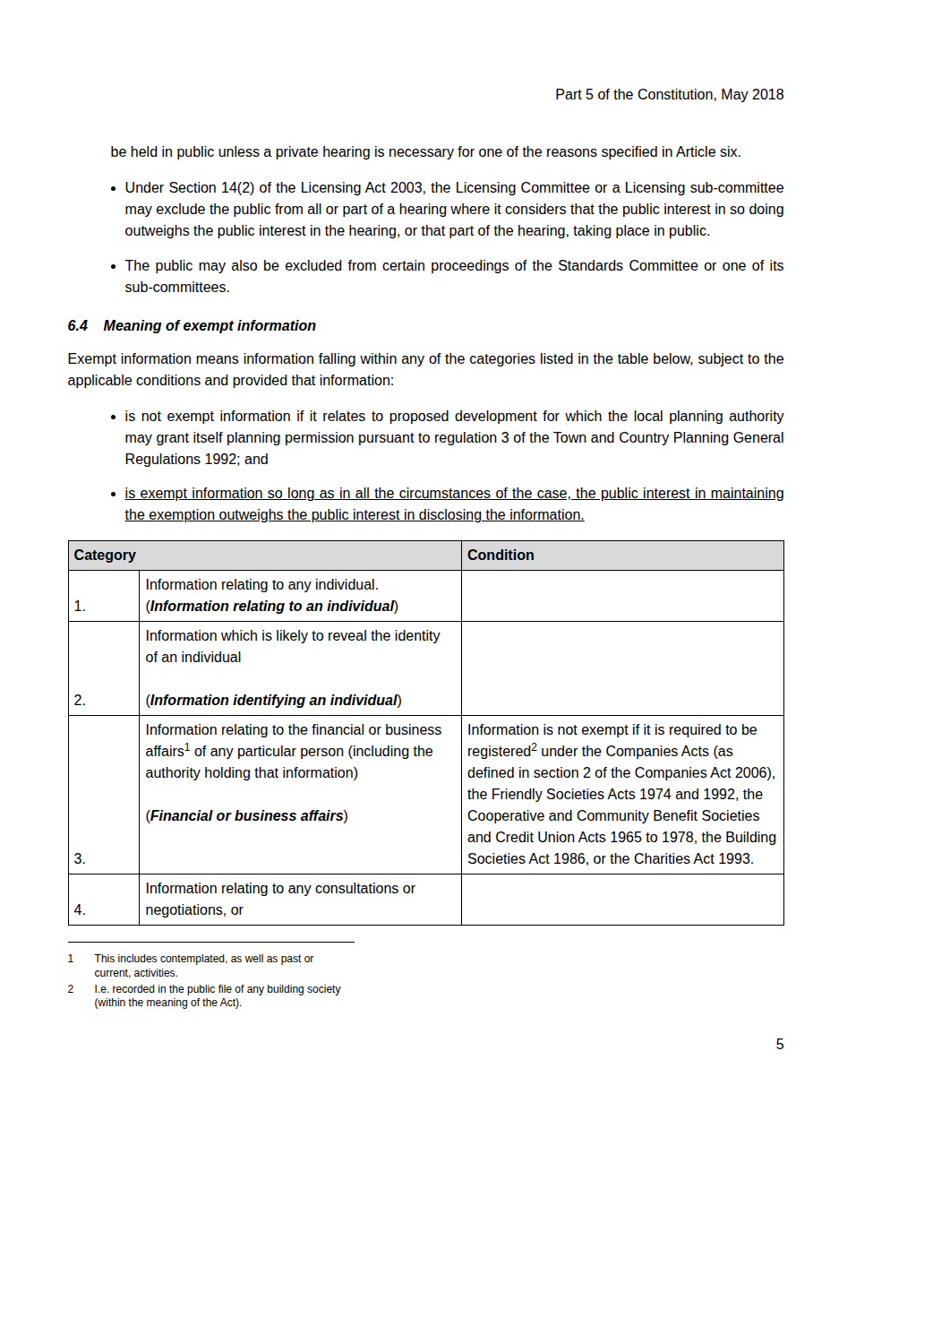Part 5 of the Constitution, May 2018
be held in public unless a private hearing is necessary for one of the reasons specified in Article six.
Under Section 14(2) of the Licensing Act 2003, the Licensing Committee or a Licensing sub-committee may exclude the public from all or part of a hearing where it considers that the public interest in so doing outweighs the public interest in the hearing, or that part of the hearing, taking place in public.
The public may also be excluded from certain proceedings of the Standards Committee or one of its sub-committees.
6.4 Meaning of exempt information
Exempt information means information falling within any of the categories listed in the table below, subject to the applicable conditions and provided that information:
is not exempt information if it relates to proposed development for which the local planning authority may grant itself planning permission pursuant to regulation 3 of the Town and Country Planning General Regulations 1992; and
is exempt information so long as in all the circumstances of the case, the public interest in maintaining the exemption outweighs the public interest in disclosing the information.
| Category | Condition |
| --- | --- |
| 1. | Information relating to any individual. ( Information relating to an individual ) | |
| 2. | Information which is likely to reveal the identity of an individual ( Information identifying an individual ) | |
| 3. | Information relating to the financial or business affairs 1 of any particular person (including the authority holding that information) ( Financial or business affairs ) | Information is not exempt if it is required to be registered 2 under the Companies Acts (as defined in section 2 of the Companies Act 2006), the Friendly Societies Acts 1974 and 1992, the Cooperative and Community Benefit Societies and Credit Union Acts 1965 to 1978, the Building Societies Act 1986, or the Charities Act 1993. |
| 4. | Information relating to any consultations or negotiations, or | |
| 1 | This includes contemplated, as well as past or current, activities. |
| 2 | I.e. recorded in the public file of any building society (within the meaning of the Act). |
5